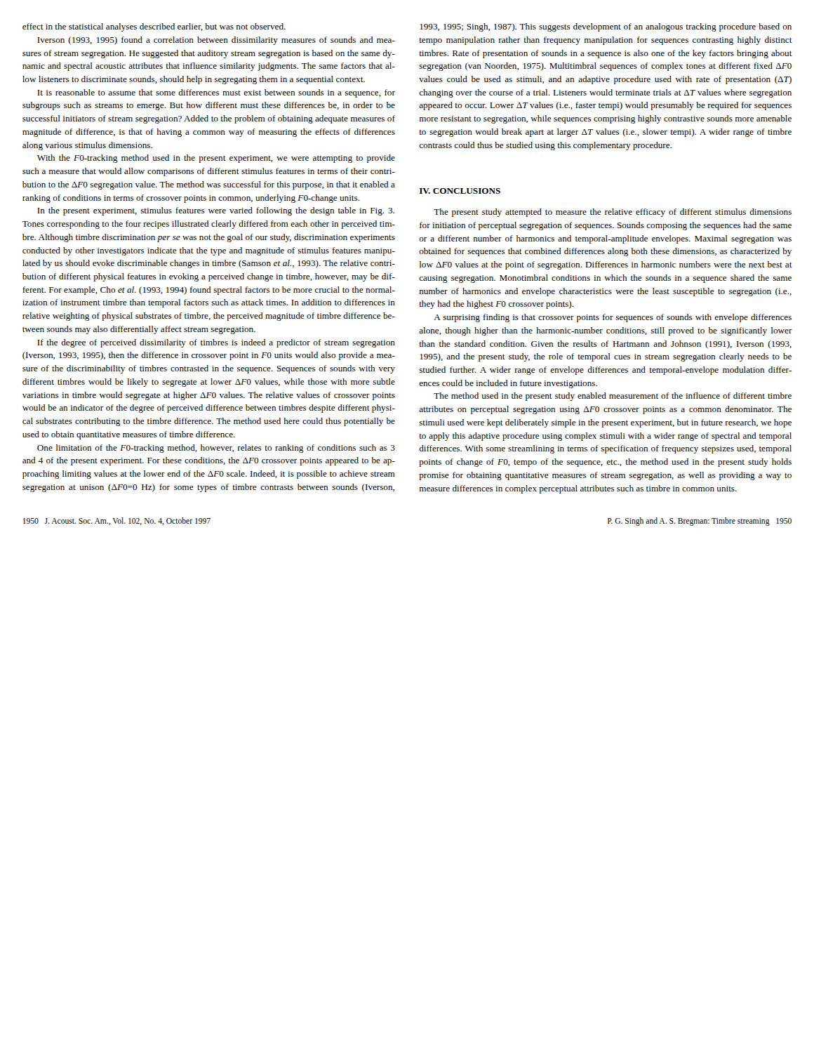effect in the statistical analyses described earlier, but was not observed.
Iverson (1993, 1995) found a correlation between dissimilarity measures of sounds and measures of stream segregation. He suggested that auditory stream segregation is based on the same dynamic and spectral acoustic attributes that influence similarity judgments. The same factors that allow listeners to discriminate sounds, should help in segregating them in a sequential context.
It is reasonable to assume that some differences must exist between sounds in a sequence, for subgroups such as streams to emerge. But how different must these differences be, in order to be successful initiators of stream segregation? Added to the problem of obtaining adequate measures of magnitude of difference, is that of having a common way of measuring the effects of differences along various stimulus dimensions.
With the F0-tracking method used in the present experiment, we were attempting to provide such a measure that would allow comparisons of different stimulus features in terms of their contribution to the ΔF0 segregation value. The method was successful for this purpose, in that it enabled a ranking of conditions in terms of crossover points in common, underlying F0-change units.
In the present experiment, stimulus features were varied following the design table in Fig. 3. Tones corresponding to the four recipes illustrated clearly differed from each other in perceived timbre. Although timbre discrimination per se was not the goal of our study, discrimination experiments conducted by other investigators indicate that the type and magnitude of stimulus features manipulated by us should evoke discriminable changes in timbre (Samson et al., 1993). The relative contribution of different physical features in evoking a perceived change in timbre, however, may be different. For example, Cho et al. (1993, 1994) found spectral factors to be more crucial to the normalization of instrument timbre than temporal factors such as attack times. In addition to differences in relative weighting of physical substrates of timbre, the perceived magnitude of timbre difference between sounds may also differentially affect stream segregation.
If the degree of perceived dissimilarity of timbres is indeed a predictor of stream segregation (Iverson, 1993, 1995), then the difference in crossover point in F0 units would also provide a measure of the discriminability of timbres contrasted in the sequence. Sequences of sounds with very different timbres would be likely to segregate at lower ΔF0 values, while those with more subtle variations in timbre would segregate at higher ΔF0 values. The relative values of crossover points would be an indicator of the degree of perceived difference between timbres despite different physical substrates contributing to the timbre difference. The method used here could thus potentially be used to obtain quantitative measures of timbre difference.
One limitation of the F0-tracking method, however, relates to ranking of conditions such as 3 and 4 of the present experiment. For these conditions, the ΔF0 crossover points appeared to be approaching limiting values at the lower end of the ΔF0 scale. Indeed, it is possible to achieve stream segregation at unison (ΔF0=0 Hz) for some types of timbre contrasts between sounds (Iverson, 1993, 1995; Singh, 1987). This suggests development of an analogous tracking procedure based on tempo manipulation rather than frequency manipulation for sequences contrasting highly distinct timbres. Rate of presentation of sounds in a sequence is also one of the key factors bringing about segregation (van Noorden, 1975). Multitimbral sequences of complex tones at different fixed ΔF0 values could be used as stimuli, and an adaptive procedure used with rate of presentation (ΔT) changing over the course of a trial. Listeners would terminate trials at ΔT values where segregation appeared to occur. Lower ΔT values (i.e., faster tempi) would presumably be required for sequences more resistant to segregation, while sequences comprising highly contrastive sounds more amenable to segregation would break apart at larger ΔT values (i.e., slower tempi). A wider range of timbre contrasts could thus be studied using this complementary procedure.
IV. CONCLUSIONS
The present study attempted to measure the relative efficacy of different stimulus dimensions for initiation of perceptual segregation of sequences. Sounds composing the sequences had the same or a different number of harmonics and temporal-amplitude envelopes. Maximal segregation was obtained for sequences that combined differences along both these dimensions, as characterized by low ΔF0 values at the point of segregation. Differences in harmonic numbers were the next best at causing segregation. Monotimbral conditions in which the sounds in a sequence shared the same number of harmonics and envelope characteristics were the least susceptible to segregation (i.e., they had the highest F0 crossover points).
A surprising finding is that crossover points for sequences of sounds with envelope differences alone, though higher than the harmonic-number conditions, still proved to be significantly lower than the standard condition. Given the results of Hartmann and Johnson (1991), Iverson (1993, 1995), and the present study, the role of temporal cues in stream segregation clearly needs to be studied further. A wider range of envelope differences and temporal-envelope modulation differences could be included in future investigations.
The method used in the present study enabled measurement of the influence of different timbre attributes on perceptual segregation using ΔF0 crossover points as a common denominator. The stimuli used were kept deliberately simple in the present experiment, but in future research, we hope to apply this adaptive procedure using complex stimuli with a wider range of spectral and temporal differences. With some streamlining in terms of specification of frequency stepsizes used, temporal points of change of F0, tempo of the sequence, etc., the method used in the present study holds promise for obtaining quantitative measures of stream segregation, as well as providing a way to measure differences in complex perceptual attributes such as timbre in common units.
1950 J. Acoust. Soc. Am., Vol. 102, No. 4, October 1997 P. G. Singh and A. S. Bregman: Timbre streaming 1950